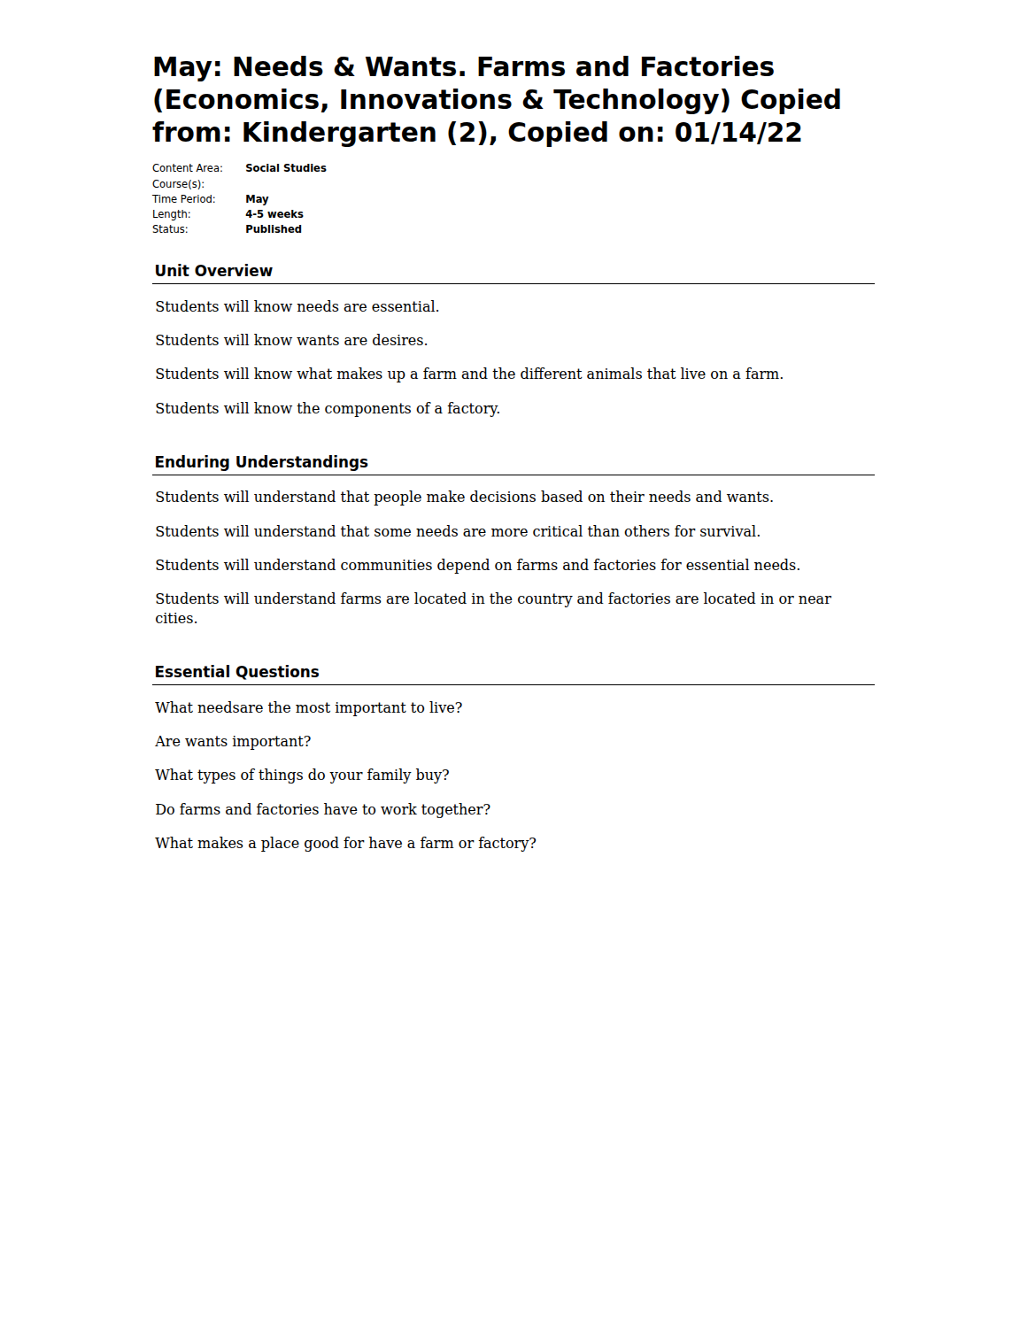May: Needs & Wants. Farms and Factories (Economics, Innovations & Technology) Copied from: Kindergarten (2), Copied on: 01/14/22
| Content Area: | Social Studies |
| Course(s): | |
| Time Period: | May |
| Length: | 4-5 weeks |
| Status: | Published |
Unit Overview
Students will know needs are essential.
Students will know wants are desires.
Students will know what makes up a farm and the different animals that live on a farm.
Students will know the components of a factory.
Enduring Understandings
Students will understand that people make decisions based on their needs and wants.
Students will understand that some needs are more critical than others for survival.
Students will understand communities depend on farms and factories for essential needs.
Students will understand farms are located in the country and factories are located in or near cities.
Essential Questions
What needsare the most important to live?
Are wants important?
What types of things do your family buy?
Do farms and factories have to work together?
What makes a place good for have a farm or factory?